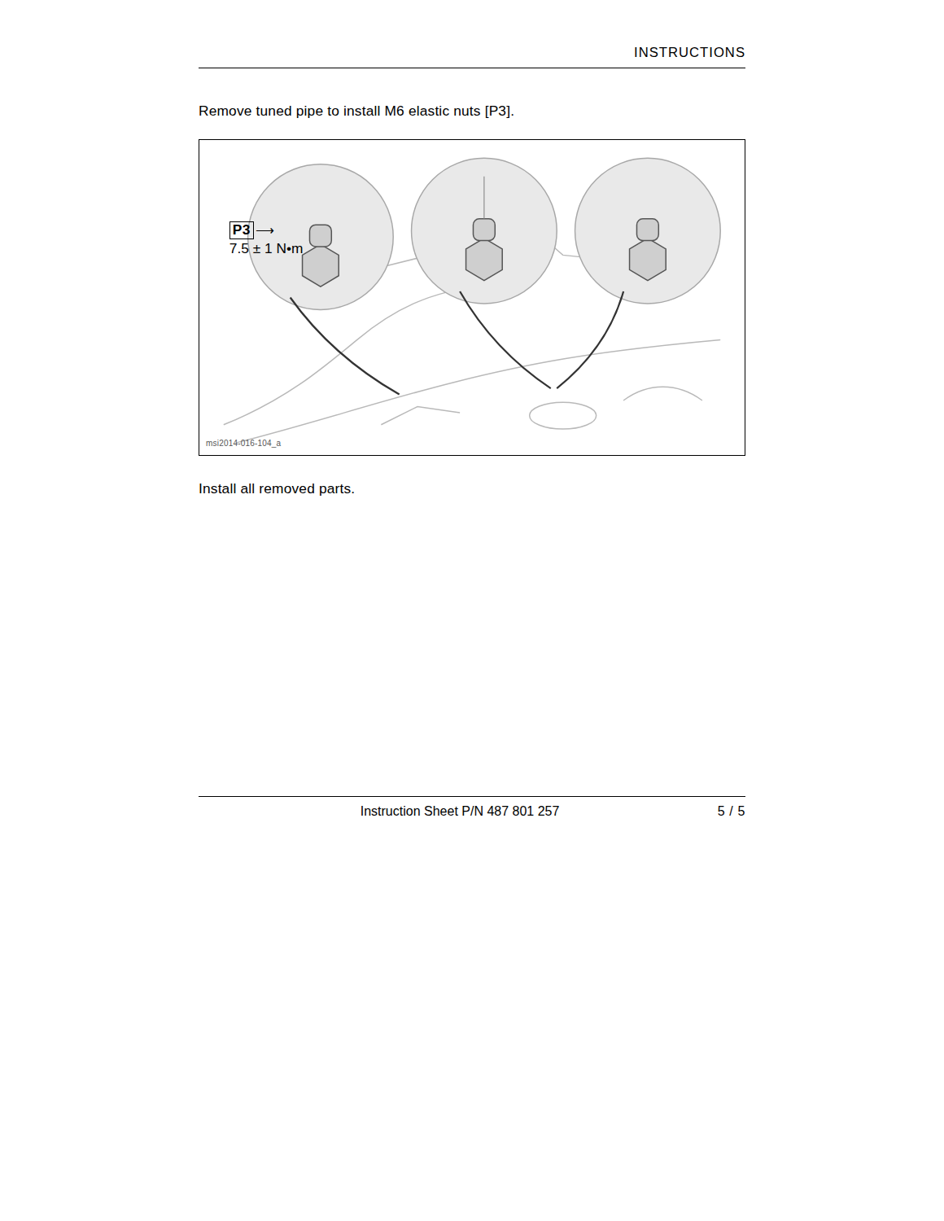INSTRUCTIONS
Remove tuned pipe to install M6 elastic nuts [P3].
P3⟶ 7.5 ± 1 N•m
msi2014-016-104_a
Install all removed parts.
Instruction Sheet P/N 487 801 257 5 / 5